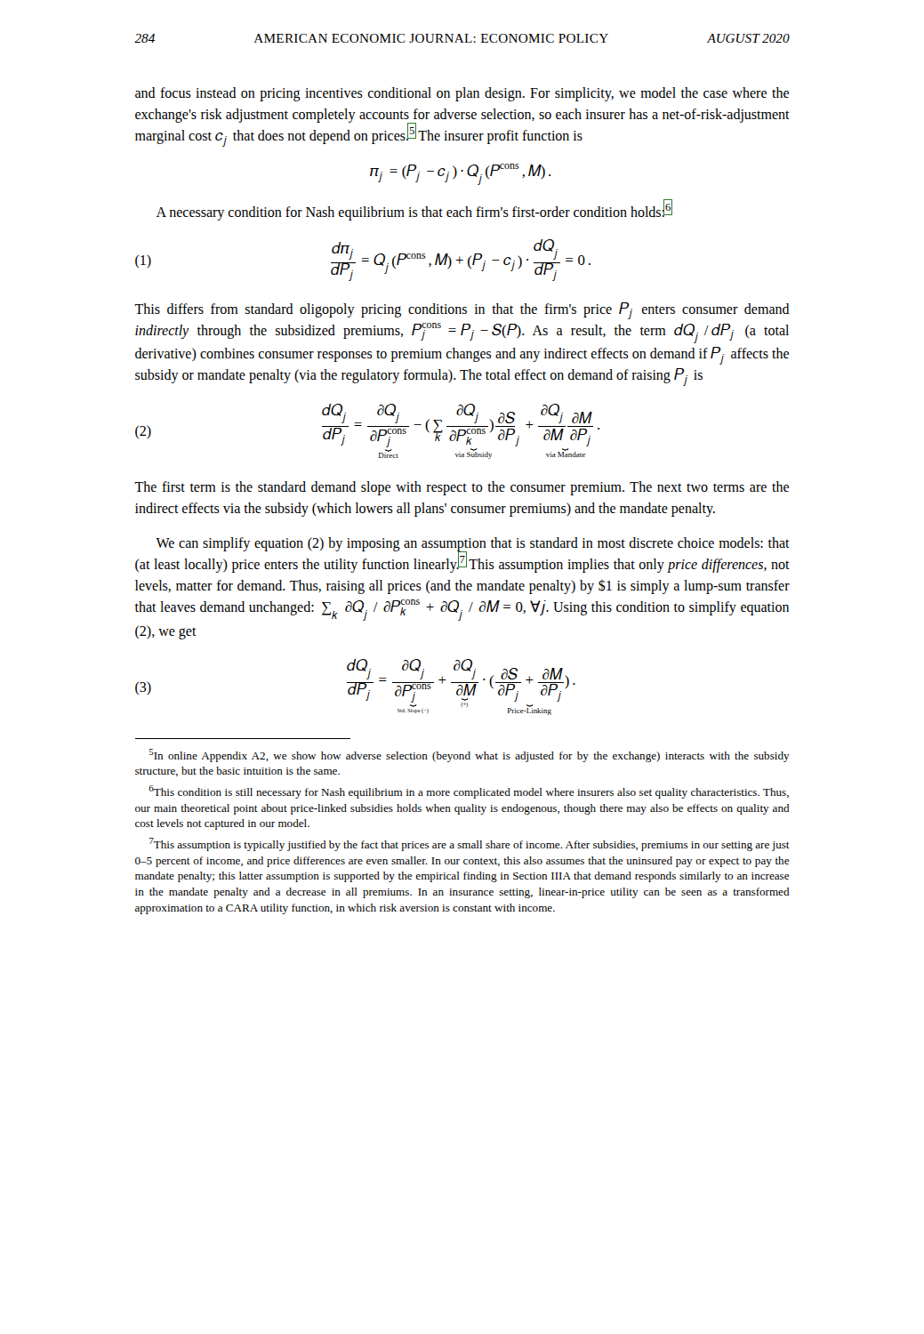284 AMERICAN ECONOMIC JOURNAL: ECONOMIC POLICY AUGUST 2020
and focus instead on pricing incentives conditional on plan design. For simplicity, we model the case where the exchange's risk adjustment completely accounts for adverse selection, so each insurer has a net-of-risk-adjustment marginal cost cj that does not depend on prices.5 The insurer profit function is
πj = (Pj−cj) · Qj (Pcons,M) .
A necessary condition for Nash equilibrium is that each firm's first-order condition holds:6
(1)
dπjdPj = Qj (Pcons,M) + (Pj−cj) · dQjdPj = 0 .
This differs from standard oligopoly pricing conditions in that the firm's price Pj enters consumer demand indirectly through the subsidized premiums, Pjcons=Pj−S(P). As a result, the term dQj/dPj (a total derivative) combines consumer responses to premium changes and any indirect effects on demand if Pj affects the subsidy or mandate penalty (via the regulatory formula). The total effect on demand of raising Pj is
(2)
dQjdPj = ∂Qj∂Pjcons ⏟Direct − ( ∑k ∂Qj∂Pkcons ) ∂S∂Pj ⏟via Subsidy + ∂Qj∂M ∂M∂Pj ⏟via Mandate .
The first term is the standard demand slope with respect to the consumer premium. The next two terms are the indirect effects via the subsidy (which lowers all plans' consumer premiums) and the mandate penalty.
We can simplify equation (2) by imposing an assumption that is standard in most discrete choice models: that (at least locally) price enters the utility function linearly.7 This assumption implies that only price differences, not levels, matter for demand. Thus, raising all prices (and the mandate penalty) by $1 is simply a lump-sum transfer that leaves demand unchanged: ∑k∂Qj/∂Pkcons+∂Qj/∂M=0, ∀j. Using this condition to simplify equation (2), we get
(3)
dQjdPj = ∂Qj∂Pjcons ⏟Std. Slope (−) + ∂Qj∂M ⏟(+) · ( ∂S∂Pj + ∂M∂Pj ) ⏟Price-Linking .
5In online Appendix A2, we show how adverse selection (beyond what is adjusted for by the exchange) interacts with the subsidy structure, but the basic intuition is the same.
6This condition is still necessary for Nash equilibrium in a more complicated model where insurers also set quality characteristics. Thus, our main theoretical point about price-linked subsidies holds when quality is endogenous, though there may also be effects on quality and cost levels not captured in our model.
7This assumption is typically justified by the fact that prices are a small share of income. After subsidies, premiums in our setting are just 0–5 percent of income, and price differences are even smaller. In our context, this also assumes that the uninsured pay or expect to pay the mandate penalty; this latter assumption is supported by the empirical finding in Section IIIA that demand responds similarly to an increase in the mandate penalty and a decrease in all premiums. In an insurance setting, linear-in-price utility can be seen as a transformed approximation to a CARA utility function, in which risk aversion is constant with income.